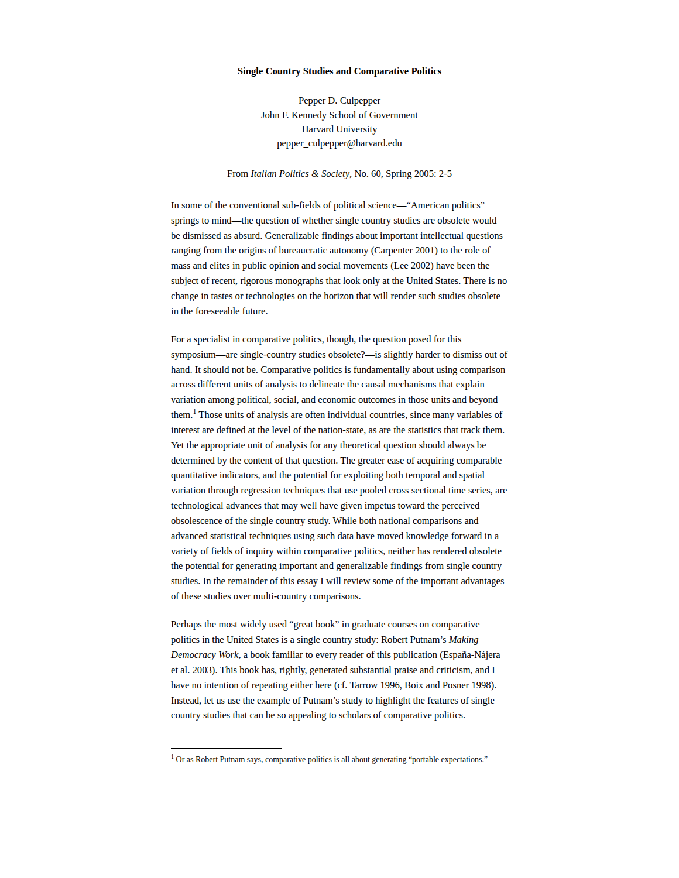Single Country Studies and Comparative Politics
Pepper D. Culpepper
John F. Kennedy School of Government
Harvard University
pepper_culpepper@harvard.edu
From Italian Politics & Society, No. 60, Spring 2005: 2-5
In some of the conventional sub-fields of political science—“American politics” springs to mind—the question of whether single country studies are obsolete would be dismissed as absurd. Generalizable findings about important intellectual questions ranging from the origins of bureaucratic autonomy (Carpenter 2001) to the role of mass and elites in public opinion and social movements (Lee 2002) have been the subject of recent, rigorous monographs that look only at the United States. There is no change in tastes or technologies on the horizon that will render such studies obsolete in the foreseeable future.
For a specialist in comparative politics, though, the question posed for this symposium—are single-country studies obsolete?—is slightly harder to dismiss out of hand. It should not be. Comparative politics is fundamentally about using comparison across different units of analysis to delineate the causal mechanisms that explain variation among political, social, and economic outcomes in those units and beyond them.1 Those units of analysis are often individual countries, since many variables of interest are defined at the level of the nation-state, as are the statistics that track them. Yet the appropriate unit of analysis for any theoretical question should always be determined by the content of that question. The greater ease of acquiring comparable quantitative indicators, and the potential for exploiting both temporal and spatial variation through regression techniques that use pooled cross sectional time series, are technological advances that may well have given impetus toward the perceived obsolescence of the single country study. While both national comparisons and advanced statistical techniques using such data have moved knowledge forward in a variety of fields of inquiry within comparative politics, neither has rendered obsolete the potential for generating important and generalizable findings from single country studies. In the remainder of this essay I will review some of the important advantages of these studies over multi-country comparisons.
Perhaps the most widely used “great book” in graduate courses on comparative politics in the United States is a single country study: Robert Putnam’s Making Democracy Work, a book familiar to every reader of this publication (España-Nájera et al. 2003). This book has, rightly, generated substantial praise and criticism, and I have no intention of repeating either here (cf. Tarrow 1996, Boix and Posner 1998). Instead, let us use the example of Putnam’s study to highlight the features of single country studies that can be so appealing to scholars of comparative politics.
1 Or as Robert Putnam says, comparative politics is all about generating “portable expectations.”